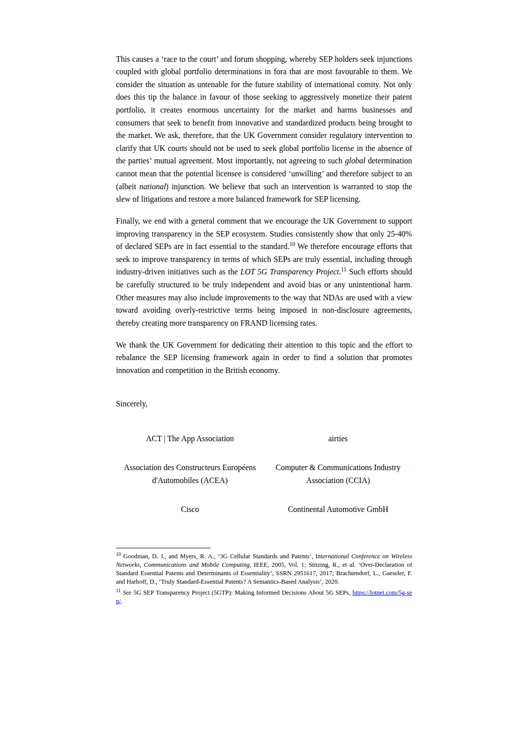This causes a ‘race to the court’ and forum shopping, whereby SEP holders seek injunctions coupled with global portfolio determinations in fora that are most favourable to them. We consider the situation as untenable for the future stability of international comity. Not only does this tip the balance in favour of those seeking to aggressively monetize their patent portfolio, it creates enormous uncertainty for the market and harms businesses and consumers that seek to benefit from innovative and standardized products being brought to the market. We ask, therefore, that the UK Government consider regulatory intervention to clarify that UK courts should not be used to seek global portfolio license in the absence of the parties’ mutual agreement. Most importantly, not agreeing to such global determination cannot mean that the potential licensee is considered ‘unwilling’ and therefore subject to an (albeit national) injunction. We believe that such an intervention is warranted to stop the slew of litigations and restore a more balanced framework for SEP licensing.
Finally, we end with a general comment that we encourage the UK Government to support improving transparency in the SEP ecosystem. Studies consistently show that only 25-40% of declared SEPs are in fact essential to the standard.10 We therefore encourage efforts that seek to improve transparency in terms of which SEPs are truly essential, including through industry-driven initiatives such as the LOT 5G Transparency Project.11 Such efforts should be carefully structured to be truly independent and avoid bias or any unintentional harm. Other measures may also include improvements to the way that NDAs are used with a view toward avoiding overly-restrictive terms being imposed in non-disclosure agreements, thereby creating more transparency on FRAND licensing rates.
We thank the UK Government for dedicating their attention to this topic and the effort to rebalance the SEP licensing framework again in order to find a solution that promotes innovation and competition in the British economy.
Sincerely,
| ACT / The App Association | airties |
| Association des Constructeurs Européens d'Automobiles (ACEA) | Computer & Communications Industry Association (CCIA) |
| Cisco | Continental Automotive GmbH |
10 Goodman, D. J., and Myers, R. A., ‘3G Cellular Standards and Patents’, International Conference on Wireless Networks, Communications and Mobile Computing, IEEE, 2005, Vol. 1; Stitzing, R., et al. ‘Over-Declaration of Standard Essential Patents and Determinants of Essentiality’, SSRN 2951617, 2017; Brachtendorf, L., Gaessler, F. and Harhoff, D., ‘Truly Standard-Essential Patents? A Semantics-Based Analysis’, 2020.
11 See 5G SEP Transparency Project (5GTP): Making Informed Decisions About 5G SEPs, https://lotnet.com/5g-sep/.